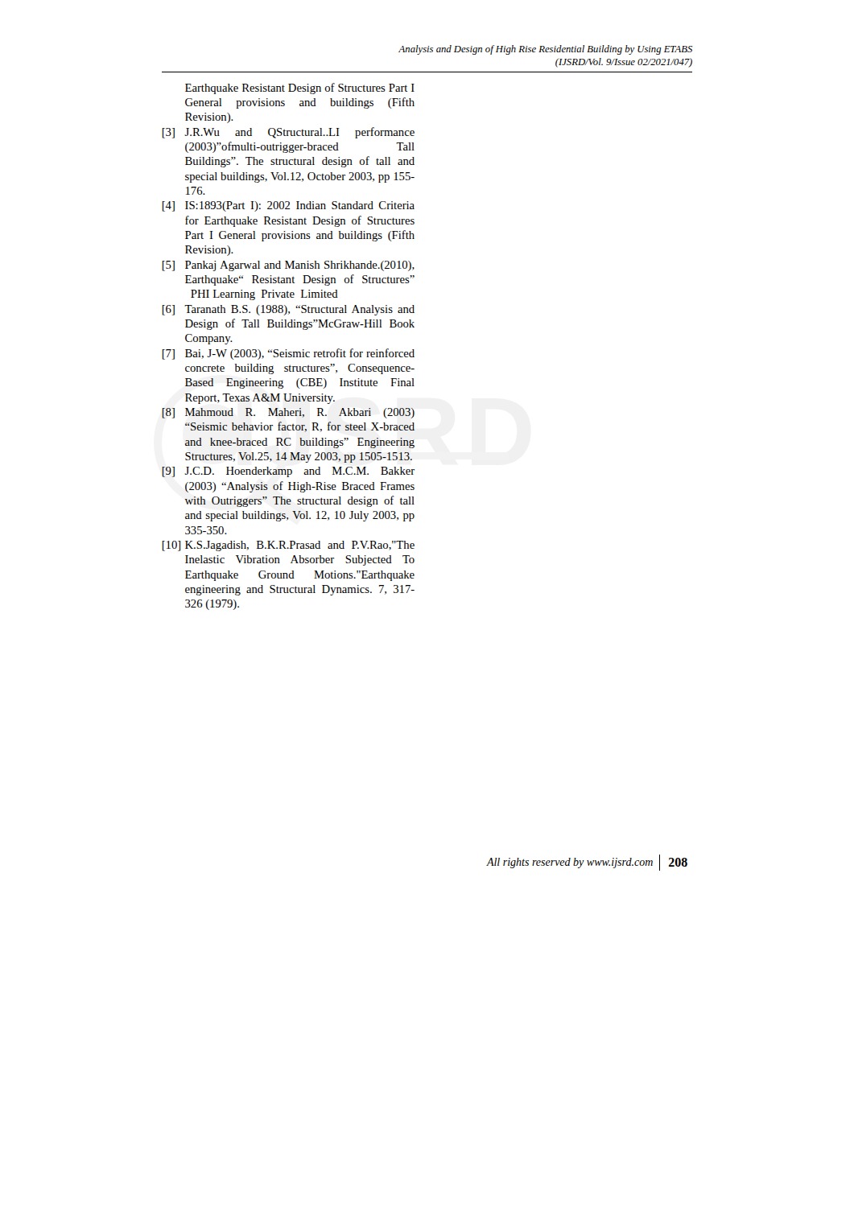Analysis and Design of High Rise Residential Building by Using ETABS (IJSRD/Vol. 9/Issue 02/2021/047)
Earthquake Resistant Design of Structures Part I General provisions and buildings (Fifth Revision).
[3] J.R.Wu and QStructural..LI performance (2003)”ofmulti-outrigger-braced Tall Buildings”. The structural design of tall and special buildings, Vol.12, October 2003, pp 155-176.
[4] IS:1893(Part I): 2002 Indian Standard Criteria for Earthquake Resistant Design of Structures Part I General provisions and buildings (Fifth Revision).
[5] Pankaj Agarwal and Manish Shrikhande.(2010), Earthquake“ Resistant Design of Structures” PHI Learning Private Limited
[6] Taranath B.S. (1988), “Structural Analysis and Design of Tall Buildings”McGraw-Hill Book Company.
[7] Bai, J-W (2003), “Seismic retrofit for reinforced concrete building structures”, Consequence-Based Engineering (CBE) Institute Final Report, Texas A&M University.
[8] Mahmoud R. Maheri, R. Akbari (2003) “Seismic behavior factor, R, for steel X-braced and knee-braced RC buildings” Engineering Structures, Vol.25, 14 May 2003, pp 1505-1513.
[9] J.C.D. Hoenderkamp and M.C.M. Bakker (2003) “Analysis of High-Rise Braced Frames with Outriggers” The structural design of tall and special buildings, Vol. 12, 10 July 2003, pp 335-350.
[10] K.S.Jagadish, B.K.R.Prasad and P.V.Rao,"The Inelastic Vibration Absorber Subjected To Earthquake Ground Motions."Earthquake engineering and Structural Dynamics. 7, 317-326 (1979).
IJSRD
All rights reserved by www.ijsrd.com 208